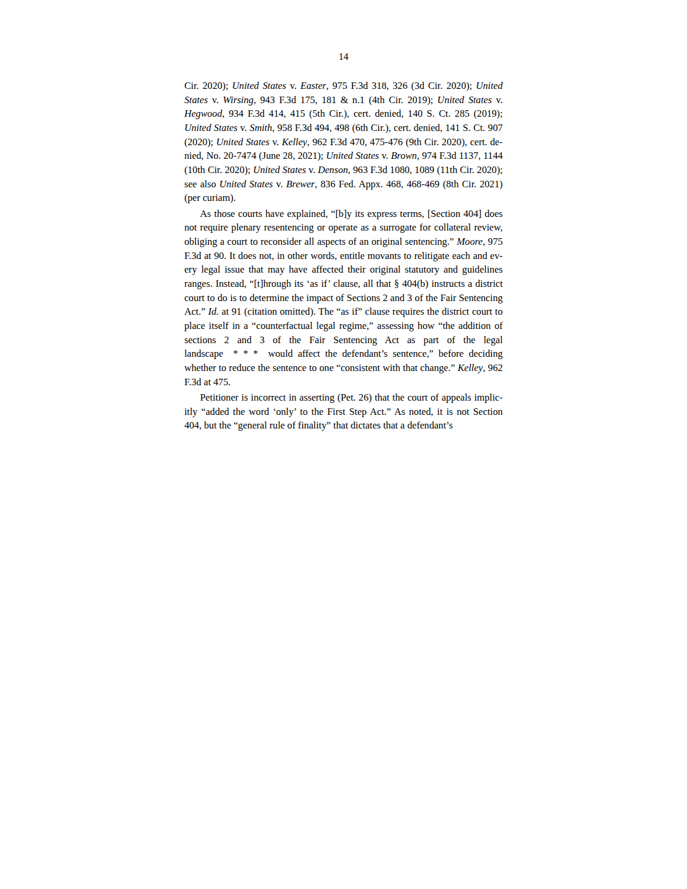14
Cir. 2020); United States v. Easter, 975 F.3d 318, 326 (3d Cir. 2020); United States v. Wirsing, 943 F.3d 175, 181 & n.1 (4th Cir. 2019); United States v. Hegwood, 934 F.3d 414, 415 (5th Cir.), cert. denied, 140 S. Ct. 285 (2019); United States v. Smith, 958 F.3d 494, 498 (6th Cir.), cert. denied, 141 S. Ct. 907 (2020); United States v. Kelley, 962 F.3d 470, 475-476 (9th Cir. 2020), cert. denied, No. 20-7474 (June 28, 2021); United States v. Brown, 974 F.3d 1137, 1144 (10th Cir. 2020); United States v. Denson, 963 F.3d 1080, 1089 (11th Cir. 2020); see also United States v. Brewer, 836 Fed. Appx. 468, 468-469 (8th Cir. 2021) (per curiam).
As those courts have explained, “[b]y its express terms, [Section 404] does not require plenary resentencing or operate as a surrogate for collateral review, obliging a court to reconsider all aspects of an original sentencing.” Moore, 975 F.3d at 90. It does not, in other words, entitle movants to relitigate each and every legal issue that may have affected their original statutory and guidelines ranges. Instead, “[t]hrough its ‘as if’ clause, all that § 404(b) instructs a district court to do is to determine the impact of Sections 2 and 3 of the Fair Sentencing Act.” Id. at 91 (citation omitted). The “as if” clause requires the district court to place itself in a “counterfactual legal regime,” assessing how “the addition of sections 2 and 3 of the Fair Sentencing Act as part of the legal landscape * * * would affect the defendant’s sentence,” before deciding whether to reduce the sentence to one “consistent with that change.” Kelley, 962 F.3d at 475.
Petitioner is incorrect in asserting (Pet. 26) that the court of appeals implicitly “added the word ‘only’ to the First Step Act.” As noted, it is not Section 404, but the “general rule of finality” that dictates that a defendant’s